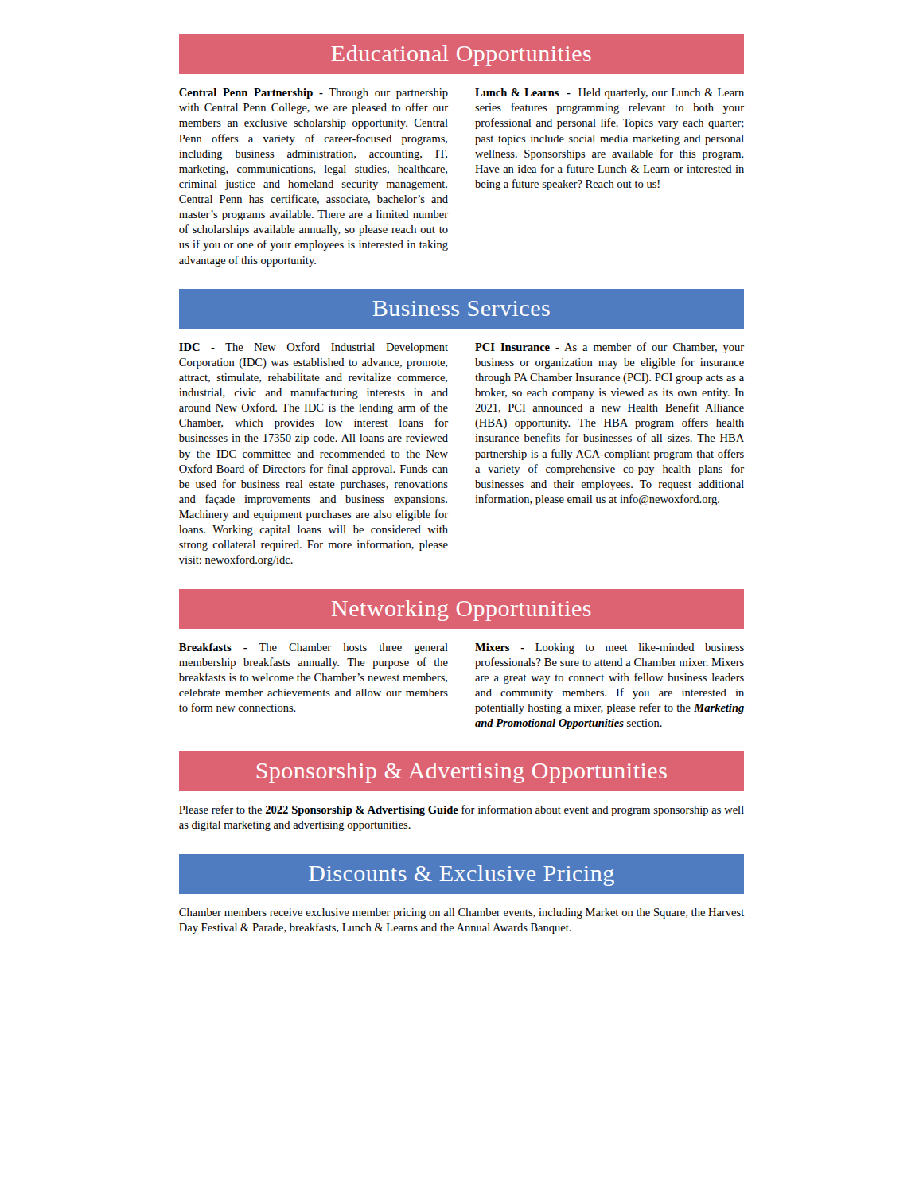Educational Opportunities
Central Penn Partnership - Through our partnership with Central Penn College, we are pleased to offer our members an exclusive scholarship opportunity. Central Penn offers a variety of career-focused programs, including business administration, accounting, IT, marketing, communications, legal studies, healthcare, criminal justice and homeland security management. Central Penn has certificate, associate, bachelor’s and master’s programs available. There are a limited number of scholarships available annually, so please reach out to us if you or one of your employees is interested in taking advantage of this opportunity.
Lunch & Learns - Held quarterly, our Lunch & Learn series features programming relevant to both your professional and personal life. Topics vary each quarter; past topics include social media marketing and personal wellness. Sponsorships are available for this program. Have an idea for a future Lunch & Learn or interested in being a future speaker? Reach out to us!
Business Services
IDC - The New Oxford Industrial Development Corporation (IDC) was established to advance, promote, attract, stimulate, rehabilitate and revitalize commerce, industrial, civic and manufacturing interests in and around New Oxford. The IDC is the lending arm of the Chamber, which provides low interest loans for businesses in the 17350 zip code. All loans are reviewed by the IDC committee and recommended to the New Oxford Board of Directors for final approval. Funds can be used for business real estate purchases, renovations and façade improvements and business expansions. Machinery and equipment purchases are also eligible for loans. Working capital loans will be considered with strong collateral required. For more information, please visit: newoxford.org/idc.
PCI Insurance - As a member of our Chamber, your business or organization may be eligible for insurance through PA Chamber Insurance (PCI). PCI group acts as a broker, so each company is viewed as its own entity. In 2021, PCI announced a new Health Benefit Alliance (HBA) opportunity. The HBA program offers health insurance benefits for businesses of all sizes. The HBA partnership is a fully ACA-compliant program that offers a variety of comprehensive co-pay health plans for businesses and their employees. To request additional information, please email us at info@newoxford.org.
Networking Opportunities
Breakfasts - The Chamber hosts three general membership breakfasts annually. The purpose of the breakfasts is to welcome the Chamber’s newest members, celebrate member achievements and allow our members to form new connections.
Mixers - Looking to meet like-minded business professionals? Be sure to attend a Chamber mixer. Mixers are a great way to connect with fellow business leaders and community members. If you are interested in potentially hosting a mixer, please refer to the Marketing and Promotional Opportunities section.
Sponsorship & Advertising Opportunities
Please refer to the 2022 Sponsorship & Advertising Guide for information about event and program sponsorship as well as digital marketing and advertising opportunities.
Discounts & Exclusive Pricing
Chamber members receive exclusive member pricing on all Chamber events, including Market on the Square, the Harvest Day Festival & Parade, breakfasts, Lunch & Learns and the Annual Awards Banquet.